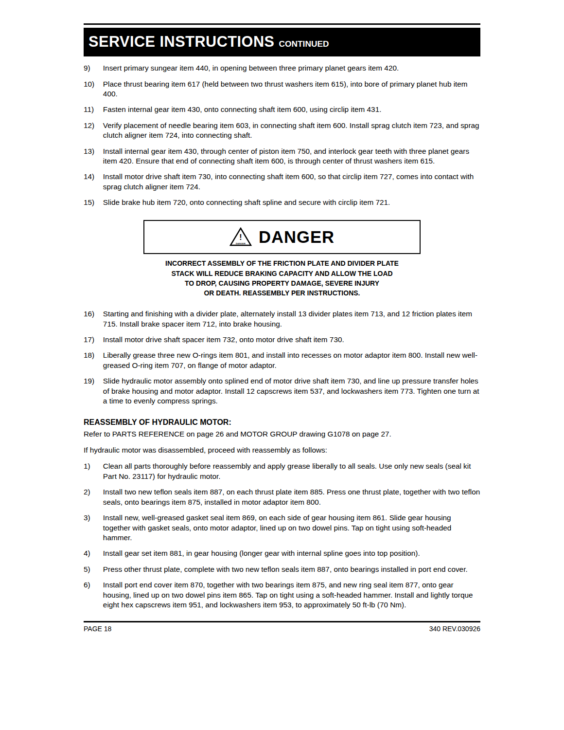SERVICE INSTRUCTIONS CONTINUED
9) Insert primary sungear item 440, in opening between three primary planet gears item 420.
10) Place thrust bearing item 617 (held between two thrust washers item 615), into bore of primary planet hub item 400.
11) Fasten internal gear item 430, onto connecting shaft item 600, using circlip item 431.
12) Verify placement of needle bearing item 603, in connecting shaft item 600. Install sprag clutch item 723, and sprag clutch aligner item 724, into connecting shaft.
13) Install internal gear item 430, through center of piston item 750, and interlock gear teeth with three planet gears item 420. Ensure that end of connecting shaft item 600, is through center of thrust washers item 615.
14) Install motor drive shaft item 730, into connecting shaft item 600, so that circlip item 727, comes into contact with sprag clutch aligner item 724.
15) Slide brake hub item 720, onto connecting shaft spline and secure with circlip item 721.
! DANGER DANGER
INCORRECT ASSEMBLY OF THE FRICTION PLATE AND DIVIDER PLATE
STACK WILL REDUCE BRAKING CAPACITY AND ALLOW THE LOAD
TO DROP, CAUSING PROPERTY DAMAGE, SEVERE INJURY
OR DEATH. REASSEMBLY PER INSTRUCTIONS.
16) Starting and finishing with a divider plate, alternately install 13 divider plates item 713, and 12 friction plates item 715. Install brake spacer item 712, into brake housing.
17) Install motor drive shaft spacer item 732, onto motor drive shaft item 730.
18) Liberally grease three new O-rings item 801, and install into recesses on motor adaptor item 800. Install new well-greased O-ring item 707, on flange of motor adaptor.
19) Slide hydraulic motor assembly onto splined end of motor drive shaft item 730, and line up pressure transfer holes of brake housing and motor adaptor. Install 12 capscrews item 537, and lockwashers item 773. Tighten one turn at a time to evenly compress springs.
REASSEMBLY OF HYDRAULIC MOTOR:
Refer to PARTS REFERENCE on page 26 and MOTOR GROUP drawing G1078 on page 27.
If hydraulic motor was disassembled, proceed with reassembly as follows:
1) Clean all parts thoroughly before reassembly and apply grease liberally to all seals. Use only new seals (seal kit Part No. 23117) for hydraulic motor.
2) Install two new teflon seals item 887, on each thrust plate item 885. Press one thrust plate, together with two teflon seals, onto bearings item 875, installed in motor adaptor item 800.
3) Install new, well-greased gasket seal item 869, on each side of gear housing item 861. Slide gear housing together with gasket seals, onto motor adaptor, lined up on two dowel pins. Tap on tight using soft-headed hammer.
4) Install gear set item 881, in gear housing (longer gear with internal spline goes into top position).
5) Press other thrust plate, complete with two new teflon seals item 887, onto bearings installed in port end cover.
6) Install port end cover item 870, together with two bearings item 875, and new ring seal item 877, onto gear housing, lined up on two dowel pins item 865. Tap on tight using a soft-headed hammer. Install and lightly torque eight hex capscrews item 951, and lockwashers item 953, to approximately 50 ft-lb (70 Nm).
PAGE 18 340 REV.030926